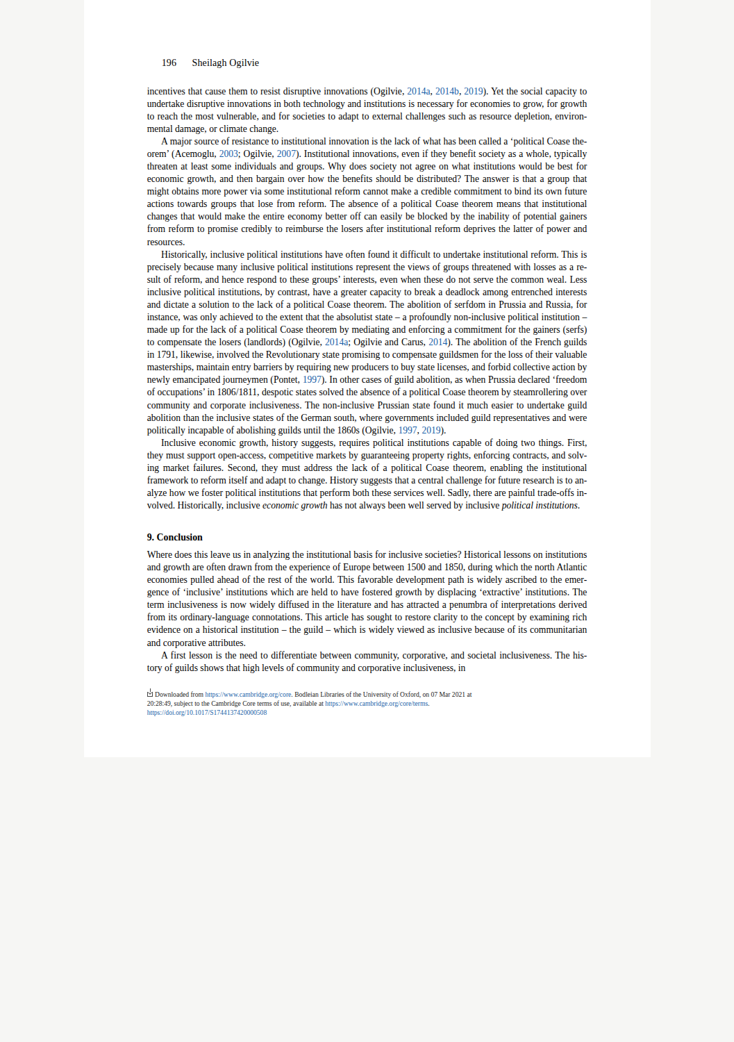196 Sheilagh Ogilvie
incentives that cause them to resist disruptive innovations (Ogilvie, 2014a, 2014b, 2019). Yet the social capacity to undertake disruptive innovations in both technology and institutions is necessary for economies to grow, for growth to reach the most vulnerable, and for societies to adapt to external challenges such as resource depletion, environmental damage, or climate change.
A major source of resistance to institutional innovation is the lack of what has been called a ‘political Coase theorem’ (Acemoglu, 2003; Ogilvie, 2007). Institutional innovations, even if they benefit society as a whole, typically threaten at least some individuals and groups. Why does society not agree on what institutions would be best for economic growth, and then bargain over how the benefits should be distributed? The answer is that a group that might obtains more power via some institutional reform cannot make a credible commitment to bind its own future actions towards groups that lose from reform. The absence of a political Coase theorem means that institutional changes that would make the entire economy better off can easily be blocked by the inability of potential gainers from reform to promise credibly to reimburse the losers after institutional reform deprives the latter of power and resources.
Historically, inclusive political institutions have often found it difficult to undertake institutional reform. This is precisely because many inclusive political institutions represent the views of groups threatened with losses as a result of reform, and hence respond to these groups’ interests, even when these do not serve the common weal. Less inclusive political institutions, by contrast, have a greater capacity to break a deadlock among entrenched interests and dictate a solution to the lack of a political Coase theorem. The abolition of serfdom in Prussia and Russia, for instance, was only achieved to the extent that the absolutist state – a profoundly non-inclusive political institution – made up for the lack of a political Coase theorem by mediating and enforcing a commitment for the gainers (serfs) to compensate the losers (landlords) (Ogilvie, 2014a; Ogilvie and Carus, 2014). The abolition of the French guilds in 1791, likewise, involved the Revolutionary state promising to compensate guildsmen for the loss of their valuable masterships, maintain entry barriers by requiring new producers to buy state licenses, and forbid collective action by newly emancipated journeymen (Pontet, 1997). In other cases of guild abolition, as when Prussia declared ‘freedom of occupations’ in 1806/1811, despotic states solved the absence of a political Coase theorem by steamrollering over community and corporate inclusiveness. The non-inclusive Prussian state found it much easier to undertake guild abolition than the inclusive states of the German south, where governments included guild representatives and were politically incapable of abolishing guilds until the 1860s (Ogilvie, 1997, 2019).
Inclusive economic growth, history suggests, requires political institutions capable of doing two things. First, they must support open-access, competitive markets by guaranteeing property rights, enforcing contracts, and solving market failures. Second, they must address the lack of a political Coase theorem, enabling the institutional framework to reform itself and adapt to change. History suggests that a central challenge for future research is to analyze how we foster political institutions that perform both these services well. Sadly, there are painful trade-offs involved. Historically, inclusive economic growth has not always been well served by inclusive political institutions.
9. Conclusion
Where does this leave us in analyzing the institutional basis for inclusive societies? Historical lessons on institutions and growth are often drawn from the experience of Europe between 1500 and 1850, during which the north Atlantic economies pulled ahead of the rest of the world. This favorable development path is widely ascribed to the emergence of ‘inclusive’ institutions which are held to have fostered growth by displacing ‘extractive’ institutions. The term inclusiveness is now widely diffused in the literature and has attracted a penumbra of interpretations derived from its ordinary-language connotations. This article has sought to restore clarity to the concept by examining rich evidence on a historical institution – the guild – which is widely viewed as inclusive because of its communitarian and corporative attributes.
A first lesson is the need to differentiate between community, corporative, and societal inclusiveness. The history of guilds shows that high levels of community and corporative inclusiveness, in
Downloaded from https://www.cambridge.org/core. Bodleian Libraries of the University of Oxford, on 07 Mar 2021 at 20:28:49, subject to the Cambridge Core terms of use, available at https://www.cambridge.org/core/terms. https://doi.org/10.1017/S1744137420000508